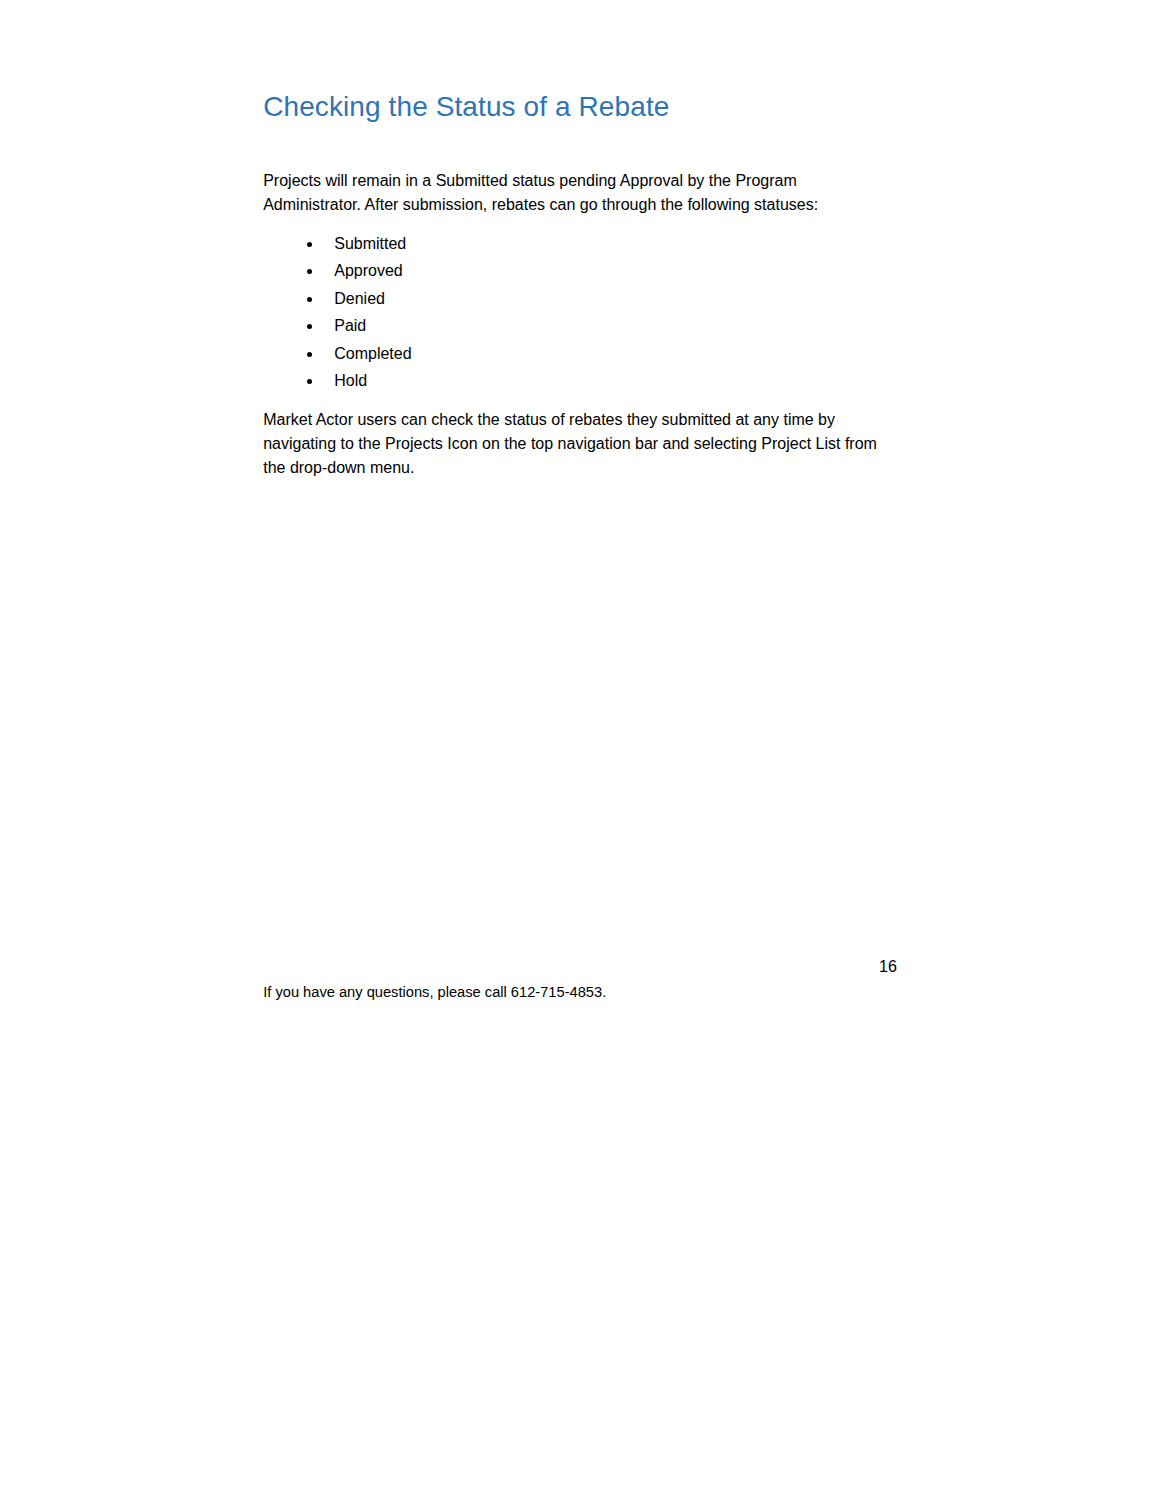Checking the Status of a Rebate
Projects will remain in a Submitted status pending Approval by the Program Administrator. After submission, rebates can go through the following statuses:
Submitted
Approved
Denied
Paid
Completed
Hold
Market Actor users can check the status of rebates they submitted at any time by navigating to the Projects Icon on the top navigation bar and selecting Project List from the drop-down menu.
16
If you have any questions, please call 612-715-4853.